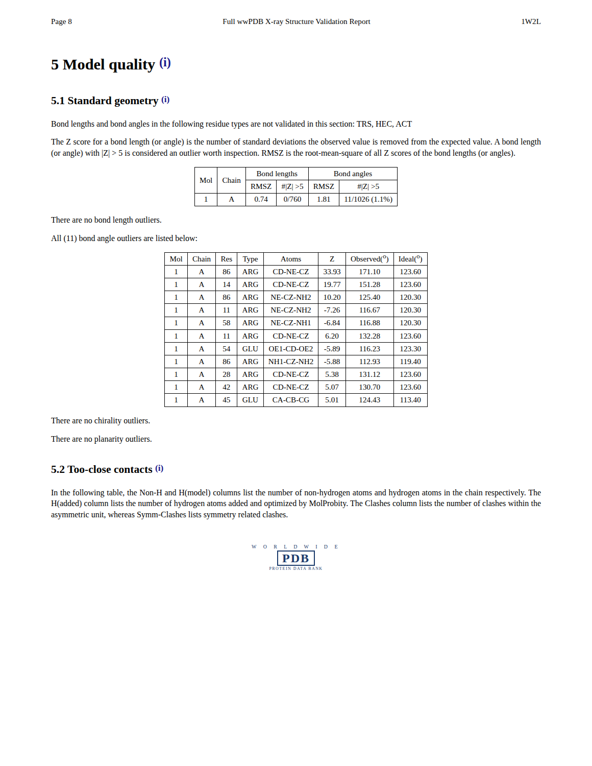Page 8
Full wwPDB X-ray Structure Validation Report
1W2L
5 Model quality (i)
5.1 Standard geometry (i)
Bond lengths and bond angles in the following residue types are not validated in this section: TRS, HEC, ACT
The Z score for a bond length (or angle) is the number of standard deviations the observed value is removed from the expected value. A bond length (or angle) with |Z| > 5 is considered an outlier worth inspection. RMSZ is the root-mean-square of all Z scores of the bond lengths (or angles).
| Mol | Chain | Bond lengths | Bond angles |
| --- | --- | --- | --- |
| RMSZ | #/Z/ >5 | RMSZ | #/Z/ >5 |
| 1 | A | 0.74 | 0/760 | 1.81 | 11/1026 (1.1%) |
There are no bond length outliers.
All (11) bond angle outliers are listed below:
| Mol | Chain | Res | Type | Atoms | Z | Observed( o ) | Ideal( o ) |
| --- | --- | --- | --- | --- | --- | --- | --- |
| 1 | A | 86 | ARG | CD-NE-CZ | 33.93 | 171.10 | 123.60 |
| 1 | A | 14 | ARG | CD-NE-CZ | 19.77 | 151.28 | 123.60 |
| 1 | A | 86 | ARG | NE-CZ-NH2 | 10.20 | 125.40 | 120.30 |
| 1 | A | 11 | ARG | NE-CZ-NH2 | -7.26 | 116.67 | 120.30 |
| 1 | A | 58 | ARG | NE-CZ-NH1 | -6.84 | 116.88 | 120.30 |
| 1 | A | 11 | ARG | CD-NE-CZ | 6.20 | 132.28 | 123.60 |
| 1 | A | 54 | GLU | OE1-CD-OE2 | -5.89 | 116.23 | 123.30 |
| 1 | A | 86 | ARG | NH1-CZ-NH2 | -5.88 | 112.93 | 119.40 |
| 1 | A | 28 | ARG | CD-NE-CZ | 5.38 | 131.12 | 123.60 |
| 1 | A | 42 | ARG | CD-NE-CZ | 5.07 | 130.70 | 123.60 |
| 1 | A | 45 | GLU | CA-CB-CG | 5.01 | 124.43 | 113.40 |
There are no chirality outliers.
There are no planarity outliers.
5.2 Too-close contacts (i)
In the following table, the Non-H and H(model) columns list the number of non-hydrogen atoms and hydrogen atoms in the chain respectively. The H(added) column lists the number of hydrogen atoms added and optimized by MolProbity. The Clashes column lists the number of clashes within the asymmetric unit, whereas Symm-Clashes lists symmetry related clashes.
W O R L D W I D E PDB PROTEIN DATA BANK